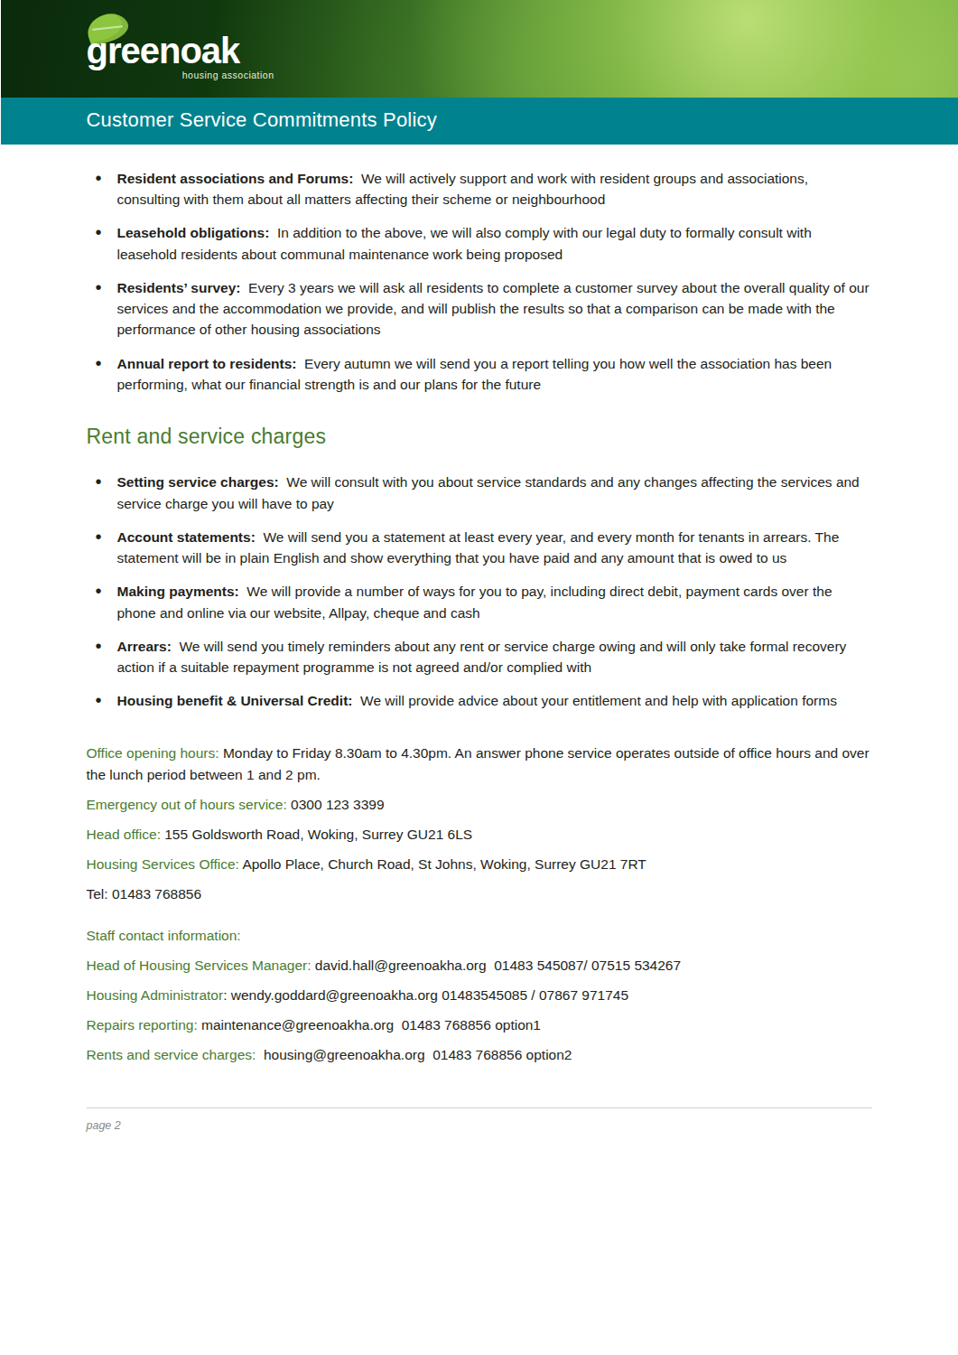greenoak housing association
Customer Service Commitments Policy
Resident associations and Forums: We will actively support and work with resident groups and associations, consulting with them about all matters affecting their scheme or neighbourhood
Leasehold obligations: In addition to the above, we will also comply with our legal duty to formally consult with leasehold residents about communal maintenance work being proposed
Residents’ survey: Every 3 years we will ask all residents to complete a customer survey about the overall quality of our services and the accommodation we provide, and will publish the results so that a comparison can be made with the performance of other housing associations
Annual report to residents: Every autumn we will send you a report telling you how well the association has been performing, what our financial strength is and our plans for the future
Rent and service charges
Setting service charges: We will consult with you about service standards and any changes affecting the services and service charge you will have to pay
Account statements: We will send you a statement at least every year, and every month for tenants in arrears. The statement will be in plain English and show everything that you have paid and any amount that is owed to us
Making payments: We will provide a number of ways for you to pay, including direct debit, payment cards over the phone and online via our website, Allpay, cheque and cash
Arrears: We will send you timely reminders about any rent or service charge owing and will only take formal recovery action if a suitable repayment programme is not agreed and/or complied with
Housing benefit & Universal Credit: We will provide advice about your entitlement and help with application forms
Office opening hours: Monday to Friday 8.30am to 4.30pm. An answer phone service operates outside of office hours and over the lunch period between 1 and 2 pm.
Emergency out of hours service: 0300 123 3399
Head office: 155 Goldsworth Road, Woking, Surrey GU21 6LS
Housing Services Office: Apollo Place, Church Road, St Johns, Woking, Surrey GU21 7RT
Tel: 01483 768856
Staff contact information:
Head of Housing Services Manager: david.hall@greenoakha.org 01483 545087/ 07515 534267
Housing Administrator: wendy.goddard@greenoakha.org 01483545085 / 07867 971745
Repairs reporting: maintenance@greenoakha.org 01483 768856 option1
Rents and service charges: housing@greenoakha.org 01483 768856 option2
page 2